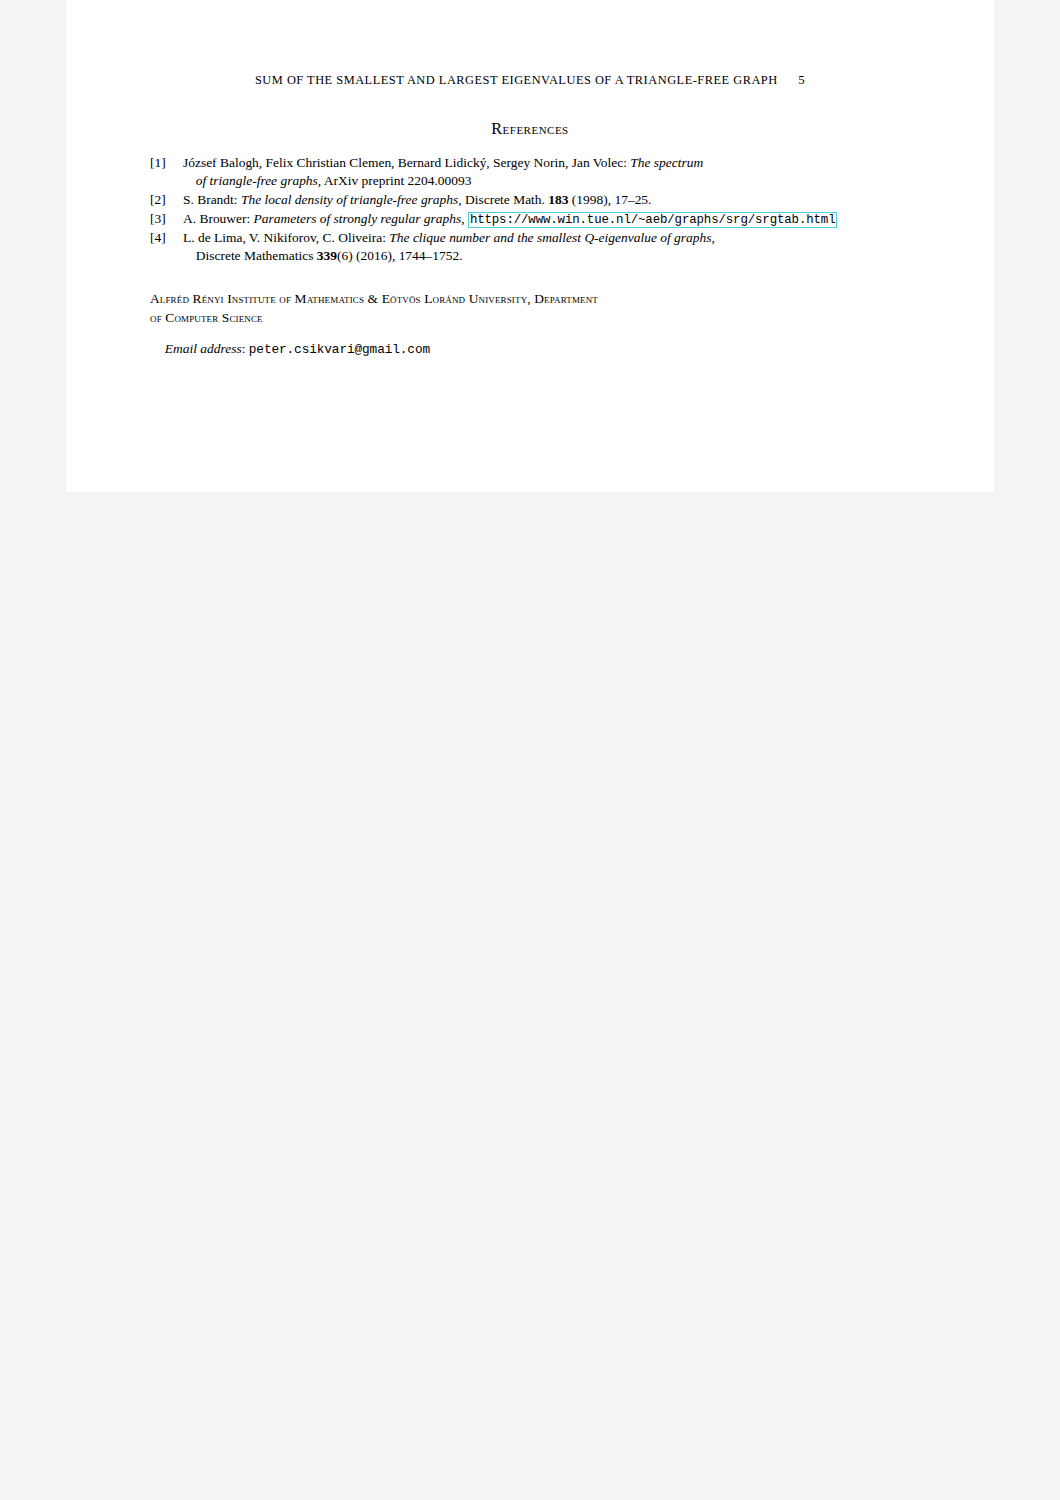SUM OF THE SMALLEST AND LARGEST EIGENVALUES OF A TRIANGLE-FREE GRAPH5
References
[1] József Balogh, Felix Christian Clemen, Bernard Lidický, Sergey Norin, Jan Volec: The spectrum of triangle-free graphs, ArXiv preprint 2204.00093
[2] S. Brandt: The local density of triangle-free graphs, Discrete Math. 183 (1998), 17–25.
[3] A. Brouwer: Parameters of strongly regular graphs, https://www.win.tue.nl/~aeb/graphs/srg/srgtab.html
[4] L. de Lima, V. Nikiforov, C. Oliveira: The clique number and the smallest Q-eigenvalue of graphs, Discrete Mathematics 339(6) (2016), 1744–1752.
Alfréd Rényi Institute of Mathematics & Eötvös Loránd University, Department of Computer Science
Email address: peter.csikvari@gmail.com